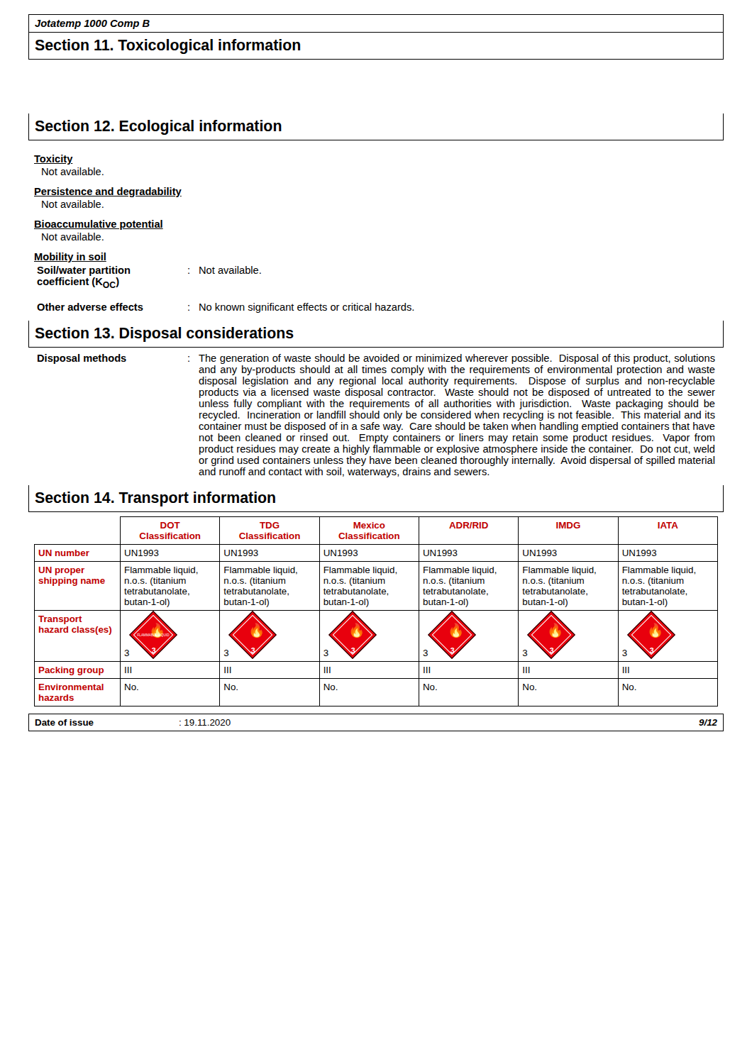Jotatemp 1000 Comp B
Section 11. Toxicological information
Section 12. Ecological information
Toxicity
Not available.
Persistence and degradability
Not available.
Bioaccumulative potential
Not available.
Mobility in soil
| Soil/water partition coefficient (K OC ) | : | Not available. |
| Other adverse effects | : | No known significant effects or critical hazards. |
Section 13. Disposal considerations
| Disposal methods | : | The generation of waste should be avoided or minimized wherever possible. Disposal of this product, solutions and any by-products should at all times comply with the requirements of environmental protection and waste disposal legislation and any regional local authority requirements. Dispose of surplus and non-recyclable products via a licensed waste disposal contractor. Waste should not be disposed of untreated to the sewer unless fully compliant with the requirements of all authorities with jurisdiction. Waste packaging should be recycled. Incineration or landfill should only be considered when recycling is not feasible. This material and its container must be disposed of in a safe way. Care should be taken when handling emptied containers that have not been cleaned or rinsed out. Empty containers or liners may retain some product residues. Vapor from product residues may create a highly flammable or explosive atmosphere inside the container. Do not cut, weld or grind used containers unless they have been cleaned thoroughly internally. Avoid dispersal of spilled material and runoff and contact with soil, waterways, drains and sewers. |
Section 14. Transport information
| | DOT Classification | TDG Classification | Mexico Classification | ADR/RID | IMDG | IATA |
| --- | --- | --- | --- | --- | --- | --- |
| UN number | UN1993 | UN1993 | UN1993 | UN1993 | UN1993 | UN1993 |
| UN proper shipping name | Flammable liquid, n.o.s. (titanium tetrabutanolate, butan-1-ol) | Flammable liquid, n.o.s. (titanium tetrabutanolate, butan-1-ol) | Flammable liquid, n.o.s. (titanium tetrabutanolate, butan-1-ol) | Flammable liquid, n.o.s. (titanium tetrabutanolate, butan-1-ol) | Flammable liquid, n.o.s. (titanium tetrabutanolate, butan-1-ol) | Flammable liquid, n.o.s. (titanium tetrabutanolate, butan-1-ol) |
| Transport hazard class(es) | 3 🔥 FLAMMABLE LIQUID 3 | 3 🔥 3 | 3 🔥 3 | 3 🔥 3 | 3 🔥 3 | 3 🔥 3 |
| Packing group | III | III | III | III | III | III |
| Environmental hazards | No. | No. | No. | No. | No. | No. |
Date of issue : 19.11.2020 9/12